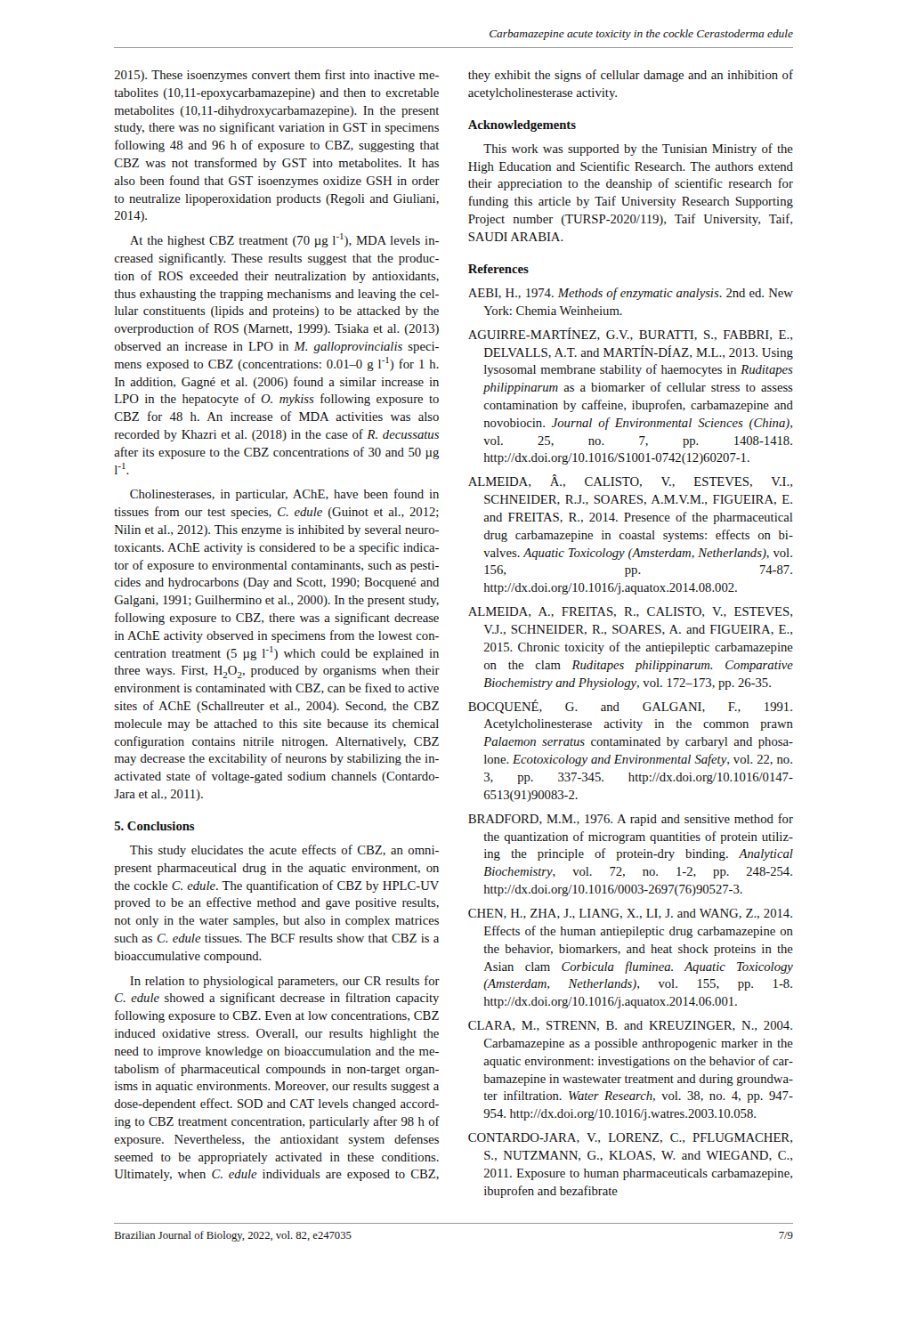Carbamazepine acute toxicity in the cockle Cerastoderma edule
2015). These isoenzymes convert them first into inactive metabolites (10,11-epoxycarbamazepine) and then to excretable metabolites (10,11-dihydroxycarbamazepine). In the present study, there was no significant variation in GST in specimens following 48 and 96 h of exposure to CBZ, suggesting that CBZ was not transformed by GST into metabolites. It has also been found that GST isoenzymes oxidize GSH in order to neutralize lipoperoxidation products (Regoli and Giuliani, 2014).
At the highest CBZ treatment (70 µg l-1), MDA levels increased significantly. These results suggest that the production of ROS exceeded their neutralization by antioxidants, thus exhausting the trapping mechanisms and leaving the cellular constituents (lipids and proteins) to be attacked by the overproduction of ROS (Marnett, 1999). Tsiaka et al. (2013) observed an increase in LPO in M. galloprovincialis specimens exposed to CBZ (concentrations: 0.01–0 g l-1) for 1 h. In addition, Gagné et al. (2006) found a similar increase in LPO in the hepatocyte of O. mykiss following exposure to CBZ for 48 h. An increase of MDA activities was also recorded by Khazri et al. (2018) in the case of R. decussatus after its exposure to the CBZ concentrations of 30 and 50 µg l-1.
Cholinesterases, in particular, AChE, have been found in tissues from our test species, C. edule (Guinot et al., 2012; Nilin et al., 2012). This enzyme is inhibited by several neurotoxicants. AChE activity is considered to be a specific indicator of exposure to environmental contaminants, such as pesticides and hydrocarbons (Day and Scott, 1990; Bocquené and Galgani, 1991; Guilhermino et al., 2000). In the present study, following exposure to CBZ, there was a significant decrease in AChE activity observed in specimens from the lowest concentration treatment (5 µg l-1) which could be explained in three ways. First, H2O2, produced by organisms when their environment is contaminated with CBZ, can be fixed to active sites of AChE (Schallreuter et al., 2004). Second, the CBZ molecule may be attached to this site because its chemical configuration contains nitrile nitrogen. Alternatively, CBZ may decrease the excitability of neurons by stabilizing the inactivated state of voltage-gated sodium channels (Contardo-Jara et al., 2011).
5. Conclusions
This study elucidates the acute effects of CBZ, an omnipresent pharmaceutical drug in the aquatic environment, on the cockle C. edule. The quantification of CBZ by HPLC-UV proved to be an effective method and gave positive results, not only in the water samples, but also in complex matrices such as C. edule tissues. The BCF results show that CBZ is a bioaccumulative compound.
In relation to physiological parameters, our CR results for C. edule showed a significant decrease in filtration capacity following exposure to CBZ. Even at low concentrations, CBZ induced oxidative stress. Overall, our results highlight the need to improve knowledge on bioaccumulation and the metabolism of pharmaceutical compounds in non-target organisms in aquatic environments. Moreover, our results suggest a dose-dependent effect. SOD and CAT levels changed according to CBZ treatment concentration, particularly after 98 h of exposure. Nevertheless, the antioxidant system defenses seemed to be appropriately activated in these conditions. Ultimately, when C. edule individuals are exposed to CBZ, they exhibit the signs of cellular damage and an inhibition of acetylcholinesterase activity.
Acknowledgements
This work was supported by the Tunisian Ministry of the High Education and Scientific Research. The authors extend their appreciation to the deanship of scientific research for funding this article by Taif University Research Supporting Project number (TURSP-2020/119), Taif University, Taif, SAUDI ARABIA.
References
AEBI, H., 1974. Methods of enzymatic analysis. 2nd ed. New York: Chemia Weinheium.
AGUIRRE-MARTÍNEZ, G.V., BURATTI, S., FABBRI, E., DELVALLS, A.T. and MARTÍN-DÍAZ, M.L., 2013. Using lysosomal membrane stability of haemocytes in Ruditapes philippinarum as a biomarker of cellular stress to assess contamination by caffeine, ibuprofen, carbamazepine and novobiocin. Journal of Environmental Sciences (China), vol. 25, no. 7, pp. 1408-1418. http://dx.doi.org/10.1016/S1001-0742(12)60207-1.
ALMEIDA, Â., CALISTO, V., ESTEVES, V.I., SCHNEIDER, R.J., SOARES, A.M.V.M., FIGUEIRA, E. and FREITAS, R., 2014. Presence of the pharmaceutical drug carbamazepine in coastal systems: effects on bivalves. Aquatic Toxicology (Amsterdam, Netherlands), vol. 156, pp. 74-87. http://dx.doi.org/10.1016/j.aquatox.2014.08.002.
ALMEIDA, A., FREITAS, R., CALISTO, V., ESTEVES, V.J., SCHNEIDER, R., SOARES, A. and FIGUEIRA, E., 2015. Chronic toxicity of the antiepileptic carbamazepine on the clam Ruditapes philippinarum. Comparative Biochemistry and Physiology, vol. 172–173, pp. 26-35.
BOCQUENÉ, G. and GALGANI, F., 1991. Acetylcholinesterase activity in the common prawn Palaemon serratus contaminated by carbaryl and phosalone. Ecotoxicology and Environmental Safety, vol. 22, no. 3, pp. 337-345. http://dx.doi.org/10.1016/0147-6513(91)90083-2.
BRADFORD, M.M., 1976. A rapid and sensitive method for the quantization of microgram quantities of protein utilizing the principle of protein-dry binding. Analytical Biochemistry, vol. 72, no. 1-2, pp. 248-254. http://dx.doi.org/10.1016/0003-2697(76)90527-3.
CHEN, H., ZHA, J., LIANG, X., LI, J. and WANG, Z., 2014. Effects of the human antiepileptic drug carbamazepine on the behavior, biomarkers, and heat shock proteins in the Asian clam Corbicula fluminea. Aquatic Toxicology (Amsterdam, Netherlands), vol. 155, pp. 1-8. http://dx.doi.org/10.1016/j.aquatox.2014.06.001.
CLARA, M., STRENN, B. and KREUZINGER, N., 2004. Carbamazepine as a possible anthropogenic marker in the aquatic environment: investigations on the behavior of carbamazepine in wastewater treatment and during groundwater infiltration. Water Research, vol. 38, no. 4, pp. 947-954. http://dx.doi.org/10.1016/j.watres.2003.10.058.
CONTARDO-JARA, V., LORENZ, C., PFLUGMACHER, S., NUTZMANN, G., KLOAS, W. and WIEGAND, C., 2011. Exposure to human pharmaceuticals carbamazepine, ibuprofen and bezafibrate
Brazilian Journal of Biology, 2022, vol. 82, e247035 7/9